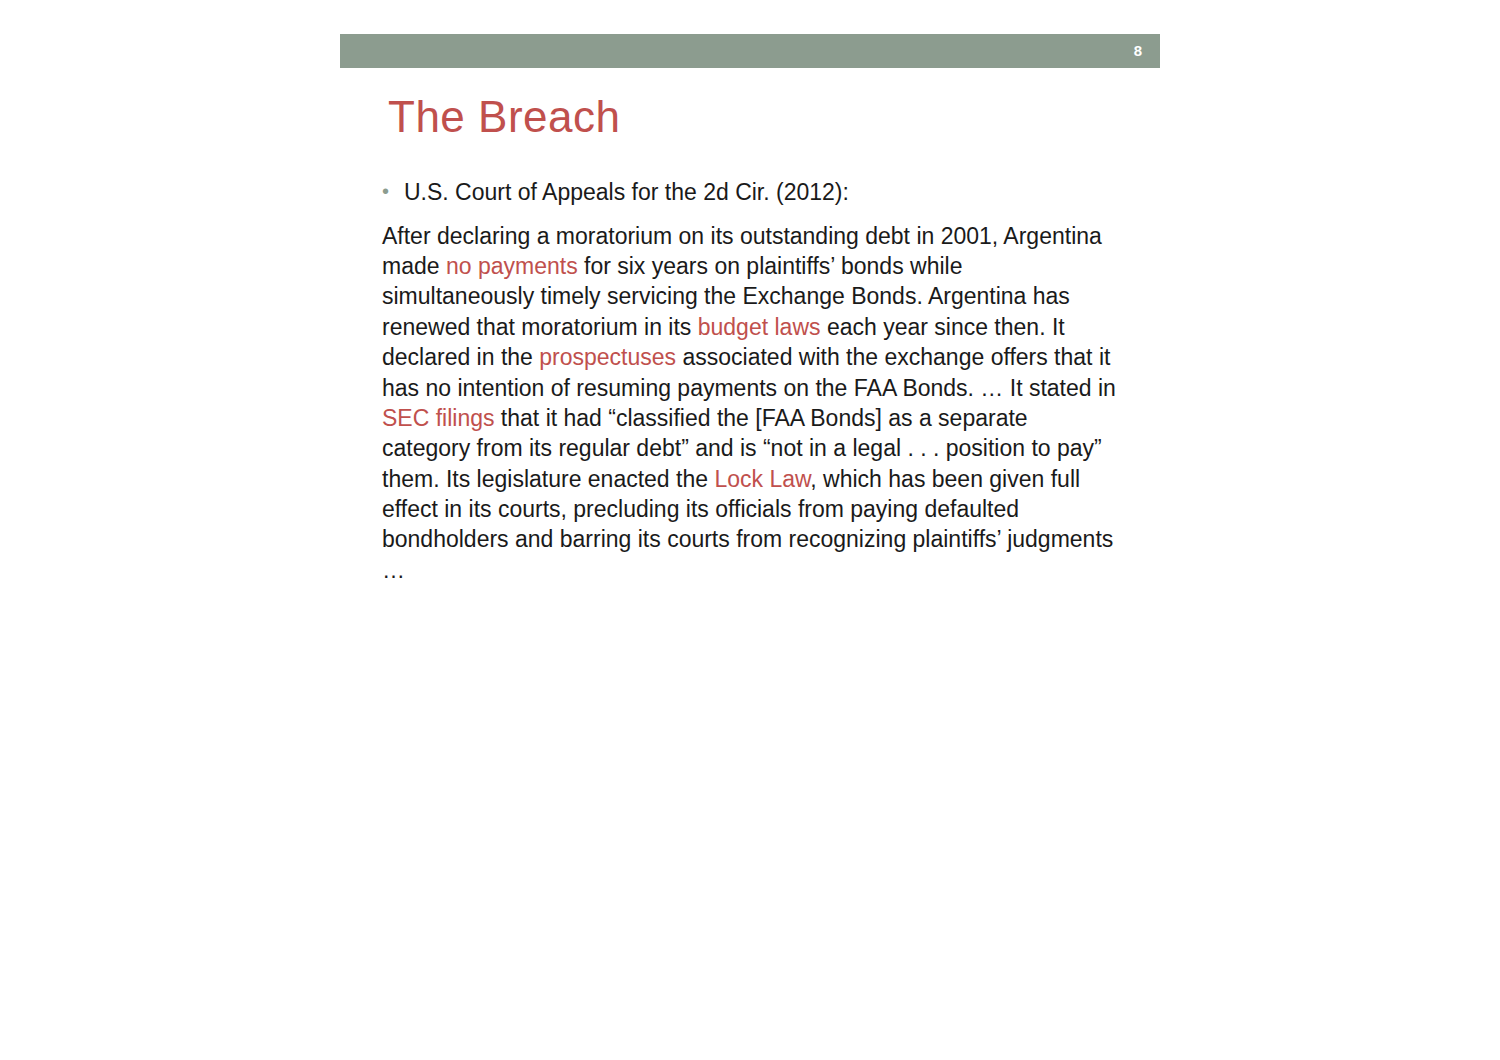8
The Breach
U.S. Court of Appeals for the 2d Cir. (2012):
After declaring a moratorium on its outstanding debt in 2001, Argentina made no payments for six years on plaintiffs’ bonds while simultaneously timely servicing the Exchange Bonds. Argentina has renewed that moratorium in its budget laws each year since then. It declared in the prospectuses associated with the exchange offers that it has no intention of resuming payments on the FAA Bonds. … It stated in SEC filings that it had “classified the [FAA Bonds] as a separate category from its regular debt” and is “not in a legal . . . position to pay” them. Its legislature enacted the Lock Law, which has been given full effect in its courts, precluding its officials from paying defaulted bondholders and barring its courts from recognizing plaintiffs’ judgments …